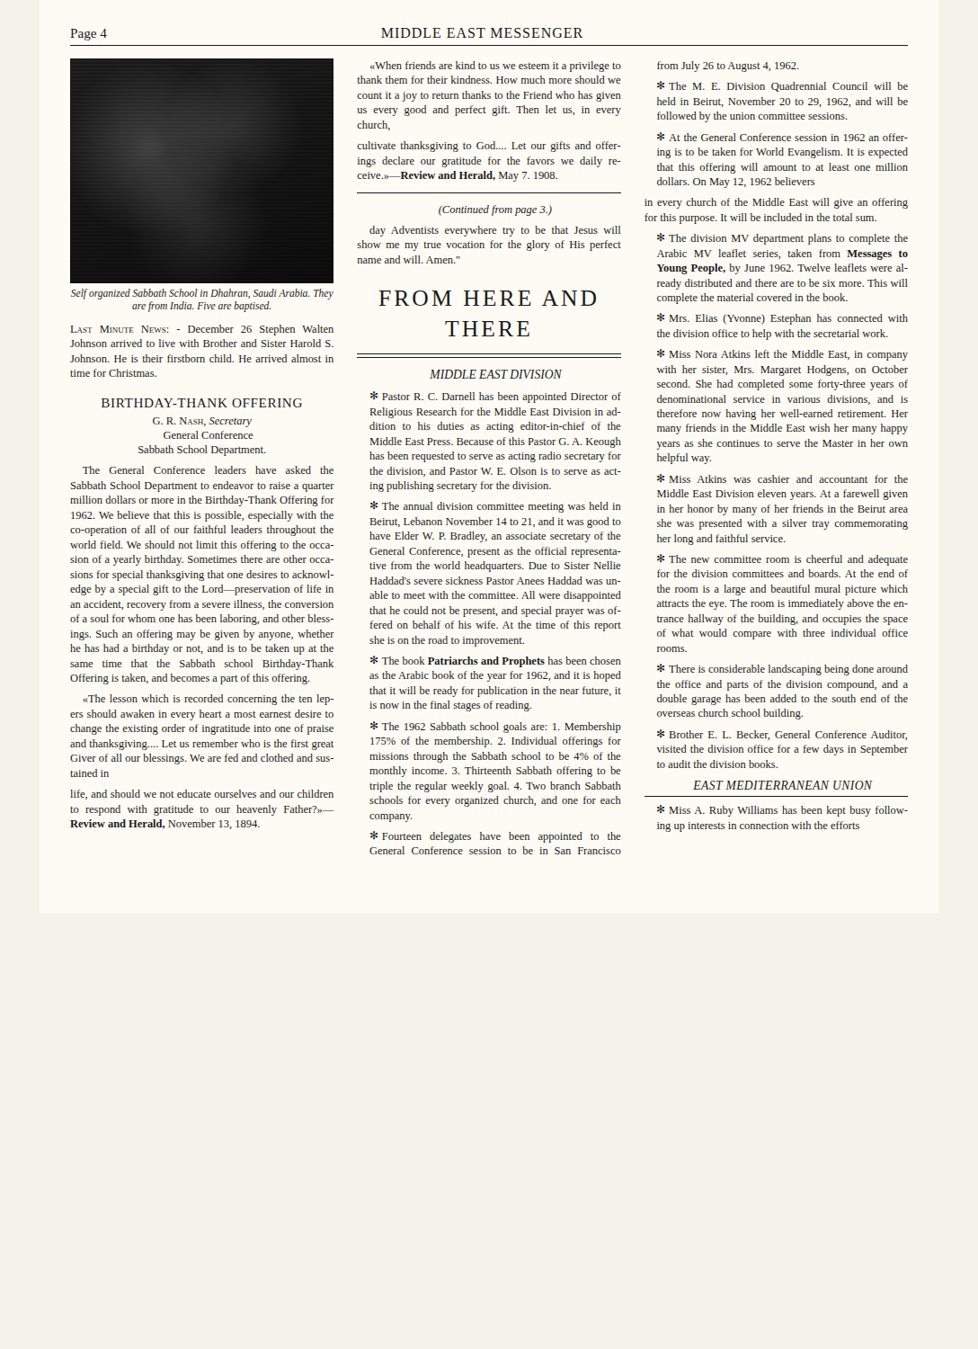Page 4
MIDDLE EAST MESSENGER
Self organized Sabbath School in Dhahran, Saudi Arabia. They are from India. Five are baptised.
Last Minute News: - December 26 Stephen Walten Johnson arrived to live with Brother and Sister Harold S. Johnson. He is their firstborn child. He arrived almost in time for Christmas.
BIRTHDAY-THANK OFFERING
G. R. Nash, Secretary
General Conference
Sabbath School Department.
The General Conference leaders have asked the Sabbath School Department to endeavor to raise a quarter million dollars or more in the Birthday-Thank Offering for 1962. We believe that this is possible, especially with the co-operation of all of our faithful leaders throughout the world field. We should not limit this offering to the occasion of a yearly birthday. Sometimes there are other occasions for special thanksgiving that one desires to acknowledge by a special gift to the Lord—preservation of life in an accident, recovery from a severe illness, the conversion of a soul for whom one has been laboring, and other blessings. Such an offering may be given by anyone, whether he has had a birthday or not, and is to be taken up at the same time that the Sabbath school Birthday-Thank Offering is taken, and becomes a part of this offering.
«The lesson which is recorded concerning the ten lepers should awaken in every heart a most earnest desire to change the existing order of ingratitude into one of praise and thanksgiving.... Let us remember who is the first great Giver of all our blessings. We are fed and clothed and sustained in
life, and should we not educate ourselves and our children to respond with gratitude to our heavenly Father?»—Review and Herald, November 13, 1894.
«When friends are kind to us we esteem it a privilege to thank them for their kindness. How much more should we count it a joy to return thanks to the Friend who has given us every good and perfect gift. Then let us, in every church,
cultivate thanksgiving to God.... Let our gifts and offerings declare our gratitude for the favors we daily receive.»—Review and Herald, May 7. 1908.
(Continued from page 3.)
day Adventists everywhere try to be that Jesus will show me my true vocation for the glory of His perfect name and will. Amen."
FROM HERE AND THERE
MIDDLE EAST DIVISION
Pastor R. C. Darnell has been appointed Director of Religious Research for the Middle East Division in addition to his duties as acting editor-in-chief of the Middle East Press. Because of this Pastor G. A. Keough has been requested to serve as acting radio secretary for the division, and Pastor W. E. Olson is to serve as acting publishing secretary for the division.
The annual division committee meeting was held in Beirut, Lebanon November 14 to 21, and it was good to have Elder W. P. Bradley, an associate secretary of the General Conference, present as the official representative from the world headquarters. Due to Sister Nellie Haddad's severe sickness Pastor Anees Haddad was unable to meet with the committee. All were disappointed that he could not be present, and special prayer was offered on behalf of his wife. At the time of this report she is on the road to improvement.
The book Patriarchs and Prophets has been chosen as the Arabic book of the year for 1962, and it is hoped that it will be ready for publication in the near future, it is now in the final stages of reading.
The 1962 Sabbath school goals are: 1. Membership 175% of the membership. 2. Individual offerings for missions through the Sabbath school to be 4% of the monthly income. 3. Thirteenth Sabbath offering to be triple the regular weekly goal. 4. Two branch Sabbath schools for every organized church, and one for each company.
Fourteen delegates have been appointed to the General Conference session to be in San Francisco from July 26 to August 4, 1962.
The M. E. Division Quadrennial Council will be held in Beirut, November 20 to 29, 1962, and will be followed by the union committee sessions.
At the General Conference session in 1962 an offering is to be taken for World Evangelism. It is expected that this offering will amount to at least one million dollars. On May 12, 1962 believers
in every church of the Middle East will give an offering for this purpose. It will be included in the total sum.
The division MV department plans to complete the Arabic MV leaflet series, taken from Messages to Young People, by June 1962. Twelve leaflets were already distributed and there are to be six more. This will complete the material covered in the book.
Mrs. Elias (Yvonne) Estephan has connected with the division office to help with the secretarial work.
Miss Nora Atkins left the Middle East, in company with her sister, Mrs. Margaret Hodgens, on October second. She had completed some forty-three years of denominational service in various divisions, and is therefore now having her well-earned retirement. Her many friends in the Middle East wish her many happy years as she continues to serve the Master in her own helpful way.
Miss Atkins was cashier and accountant for the Middle East Division eleven years. At a farewell given in her honor by many of her friends in the Beirut area she was presented with a silver tray commemorating her long and faithful service.
The new committee room is cheerful and adequate for the division committees and boards. At the end of the room is a large and beautiful mural picture which attracts the eye. The room is immediately above the entrance hallway of the building, and occupies the space of what would compare with three individual office rooms.
There is considerable landscaping being done around the office and parts of the division compound, and a double garage has been added to the south end of the overseas church school building.
Brother E. L. Becker, General Conference Auditor, visited the division office for a few days in September to audit the division books.
EAST MEDITERRANEAN UNION
Miss A. Ruby Williams has been kept busy following up interests in connection with the efforts